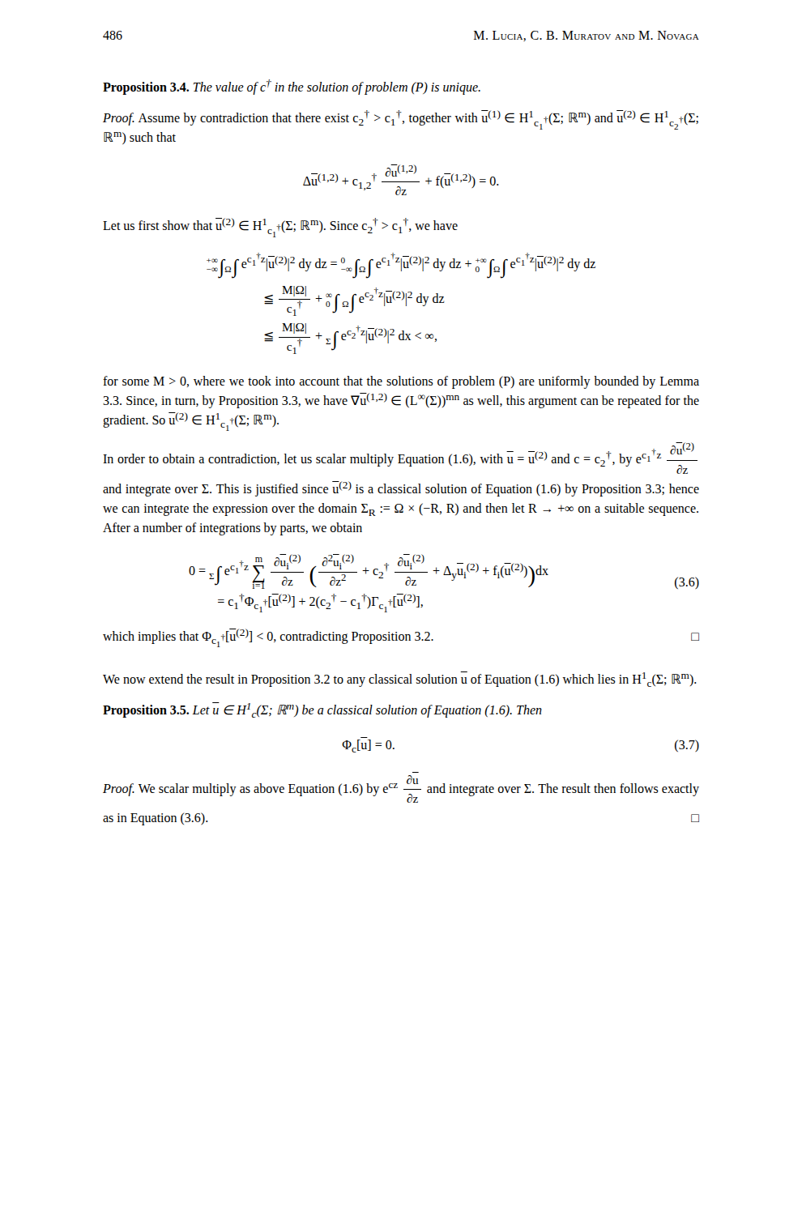486 M. Lucia, C. B. Muratov and M. Novaga
Proposition 3.4. The value of c† in the solution of problem (P) is unique.
Proof. Assume by contradiction that there exist c2† > c1†, together with u(1) ∈ H1c1†(Σ; ℝm) and u(2) ∈ H1c2†(Σ; ℝm) such that
Δu(1,2) + c1,2† ∂u(1,2)∂z + f(u(1,2)) = 0.
Let us first show that u(2) ∈ H1c1†(Σ; ℝm). Since c2† > c1†, we have
+∞−∞∫ Ω∫ ec1†z|u(2)|2 dy dz = 0−∞∫ Ω∫ ec1†z|u(2)|2 dy dz + +∞0∫ Ω∫ ec1†z|u(2)|2 dy dz ≦ M|Ω|c1† + ∞0∫ Ω∫ ec2†z|u(2)|2 dy dz ≦ M|Ω|c1† + Σ∫ ec2†z|u(2)|2 dx < ∞,
for some M > 0, where we took into account that the solutions of problem (P) are uniformly bounded by Lemma 3.3. Since, in turn, by Proposition 3.3, we have ∇u(1,2) ∈ (L∞(Σ))mn as well, this argument can be repeated for the gradient. So u(2) ∈ H1c1†(Σ; ℝm).
In order to obtain a contradiction, let us scalar multiply Equation (1.6), with u = u(2) and c = c2†, by ec1†z ∂u(2)∂z and integrate over Σ. This is justified since u(2) is a classical solution of Equation (1.6) by Proposition 3.3; hence we can integrate the expression over the domain ΣR := Ω × (−R, R) and then let R → +∞ on a suitable sequence. After a number of integrations by parts, we obtain
0 = Σ∫ ec1†z m∑i=1 ∂ui(2)∂z (∂2ui(2)∂z2 + c2† ∂ui(2)∂z + Δyui(2) + fi(u(2))) dx = c1†Φc1†[u(2)] + 2(c2† − c1†)Γc1†[u(2)],
(3.6)
which implies that Φc1†[u(2)] < 0, contradicting Proposition 3.2. □
We now extend the result in Proposition 3.2 to any classical solution u of Equation (1.6) which lies in H1c(Σ; ℝm).
Proposition 3.5. Let u ∈ H1c(Σ; ℝm) be a classical solution of Equation (1.6). Then
Φc[u] = 0.
(3.7)
Proof. We scalar multiply as above Equation (1.6) by ecz ∂u∂z and integrate over Σ. The result then follows exactly as in Equation (3.6). □